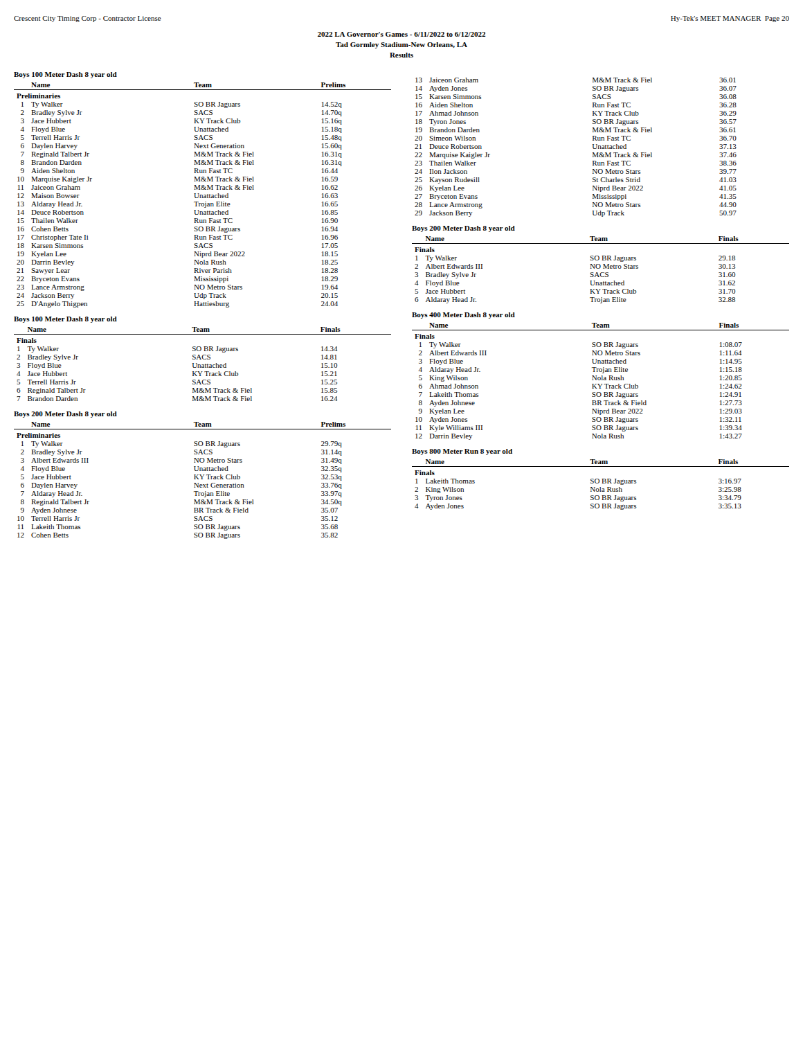Crescent City Timing Corp - Contractor License
Hy-Tek's MEET MANAGER Page 20
2022 LA Governor's Games - 6/11/2022 to 6/12/2022
Tad Gormley Stadium-New Orleans, LA
Results
Boys 100 Meter Dash 8 year old
| | Name | Team | Prelims |
| --- | --- | --- | --- |
| Preliminaries |
| 1 | Ty Walker | SO BR Jaguars | 14.52q |
| 2 | Bradley Sylve Jr | SACS | 14.70q |
| 3 | Jace Hubbert | KY Track Club | 15.16q |
| 4 | Floyd Blue | Unattached | 15.18q |
| 5 | Terrell Harris Jr | SACS | 15.48q |
| 6 | Daylen Harvey | Next Generation | 15.60q |
| 7 | Reginald Talbert Jr | M&M Track & Fiel | 16.31q |
| 8 | Brandon Darden | M&M Track & Fiel | 16.31q |
| 9 | Aiden Shelton | Run Fast TC | 16.44 |
| 10 | Marquise Kaigler Jr | M&M Track & Fiel | 16.59 |
| 11 | Jaiceon Graham | M&M Track & Fiel | 16.62 |
| 12 | Maison Bowser | Unattached | 16.63 |
| 13 | Aldaray Head Jr. | Trojan Elite | 16.65 |
| 14 | Deuce Robertson | Unattached | 16.85 |
| 15 | Thailen Walker | Run Fast TC | 16.90 |
| 16 | Cohen Betts | SO BR Jaguars | 16.94 |
| 17 | Christopher Tate Ii | Run Fast TC | 16.96 |
| 18 | Karsen Simmons | SACS | 17.05 |
| 19 | Kyelan Lee | Niprd Bear 2022 | 18.15 |
| 20 | Darrin Bevley | Nola Rush | 18.25 |
| 21 | Sawyer Lear | River Parish | 18.28 |
| 22 | Bryceton Evans | Mississippi | 18.29 |
| 23 | Lance Armstrong | NO Metro Stars | 19.64 |
| 24 | Jackson Berry | Udp Track | 20.15 |
| 25 | D'Angelo Thigpen | Hattiesburg | 24.04 |
Boys 100 Meter Dash 8 year old
| | Name | Team | Finals |
| --- | --- | --- | --- |
| Finals |
| 1 | Ty Walker | SO BR Jaguars | 14.34 |
| 2 | Bradley Sylve Jr | SACS | 14.81 |
| 3 | Floyd Blue | Unattached | 15.10 |
| 4 | Jace Hubbert | KY Track Club | 15.21 |
| 5 | Terrell Harris Jr | SACS | 15.25 |
| 6 | Reginald Talbert Jr | M&M Track & Fiel | 15.85 |
| 7 | Brandon Darden | M&M Track & Fiel | 16.24 |
Boys 200 Meter Dash 8 year old
| | Name | Team | Prelims |
| --- | --- | --- | --- |
| Preliminaries |
| 1 | Ty Walker | SO BR Jaguars | 29.79q |
| 2 | Bradley Sylve Jr | SACS | 31.14q |
| 3 | Albert Edwards III | NO Metro Stars | 31.49q |
| 4 | Floyd Blue | Unattached | 32.35q |
| 5 | Jace Hubbert | KY Track Club | 32.53q |
| 6 | Daylen Harvey | Next Generation | 33.76q |
| 7 | Aldaray Head Jr. | Trojan Elite | 33.97q |
| 8 | Reginald Talbert Jr | M&M Track & Fiel | 34.50q |
| 9 | Ayden Johnese | BR Track & Field | 35.07 |
| 10 | Terrell Harris Jr | SACS | 35.12 |
| 11 | Lakeith Thomas | SO BR Jaguars | 35.68 |
| 12 | Cohen Betts | SO BR Jaguars | 35.82 |
| 13 | Jaiceon Graham | M&M Track & Fiel | 36.01 |
| 14 | Ayden Jones | SO BR Jaguars | 36.07 |
| 15 | Karsen Simmons | SACS | 36.08 |
| 16 | Aiden Shelton | Run Fast TC | 36.28 |
| 17 | Ahmad Johnson | KY Track Club | 36.29 |
| 18 | Tyron Jones | SO BR Jaguars | 36.57 |
| 19 | Brandon Darden | M&M Track & Fiel | 36.61 |
| 20 | Simeon Wilson | Run Fast TC | 36.70 |
| 21 | Deuce Robertson | Unattached | 37.13 |
| 22 | Marquise Kaigler Jr | M&M Track & Fiel | 37.46 |
| 23 | Thailen Walker | Run Fast TC | 38.36 |
| 24 | Ilon Jackson | NO Metro Stars | 39.77 |
| 25 | Kayson Rudesill | St Charles Strid | 41.03 |
| 26 | Kyelan Lee | Niprd Bear 2022 | 41.05 |
| 27 | Bryceton Evans | Mississippi | 41.35 |
| 28 | Lance Armstrong | NO Metro Stars | 44.90 |
| 29 | Jackson Berry | Udp Track | 50.97 |
Boys 200 Meter Dash 8 year old
| | Name | Team | Finals |
| --- | --- | --- | --- |
| Finals |
| 1 | Ty Walker | SO BR Jaguars | 29.18 |
| 2 | Albert Edwards III | NO Metro Stars | 30.13 |
| 3 | Bradley Sylve Jr | SACS | 31.60 |
| 4 | Floyd Blue | Unattached | 31.62 |
| 5 | Jace Hubbert | KY Track Club | 31.70 |
| 6 | Aldaray Head Jr. | Trojan Elite | 32.88 |
Boys 400 Meter Dash 8 year old
| | Name | Team | Finals |
| --- | --- | --- | --- |
| Finals |
| 1 | Ty Walker | SO BR Jaguars | 1:08.07 |
| 2 | Albert Edwards III | NO Metro Stars | 1:11.64 |
| 3 | Floyd Blue | Unattached | 1:14.95 |
| 4 | Aldaray Head Jr. | Trojan Elite | 1:15.18 |
| 5 | King Wilson | Nola Rush | 1:20.85 |
| 6 | Ahmad Johnson | KY Track Club | 1:24.62 |
| 7 | Lakeith Thomas | SO BR Jaguars | 1:24.91 |
| 8 | Ayden Johnese | BR Track & Field | 1:27.73 |
| 9 | Kyelan Lee | Niprd Bear 2022 | 1:29.03 |
| 10 | Ayden Jones | SO BR Jaguars | 1:32.11 |
| 11 | Kyle Williams III | SO BR Jaguars | 1:39.34 |
| 12 | Darrin Bevley | Nola Rush | 1:43.27 |
Boys 800 Meter Run 8 year old
| | Name | Team | Finals |
| --- | --- | --- | --- |
| Finals |
| 1 | Lakeith Thomas | SO BR Jaguars | 3:16.97 |
| 2 | King Wilson | Nola Rush | 3:25.98 |
| 3 | Tyron Jones | SO BR Jaguars | 3:34.79 |
| 4 | Ayden Jones | SO BR Jaguars | 3:35.13 |